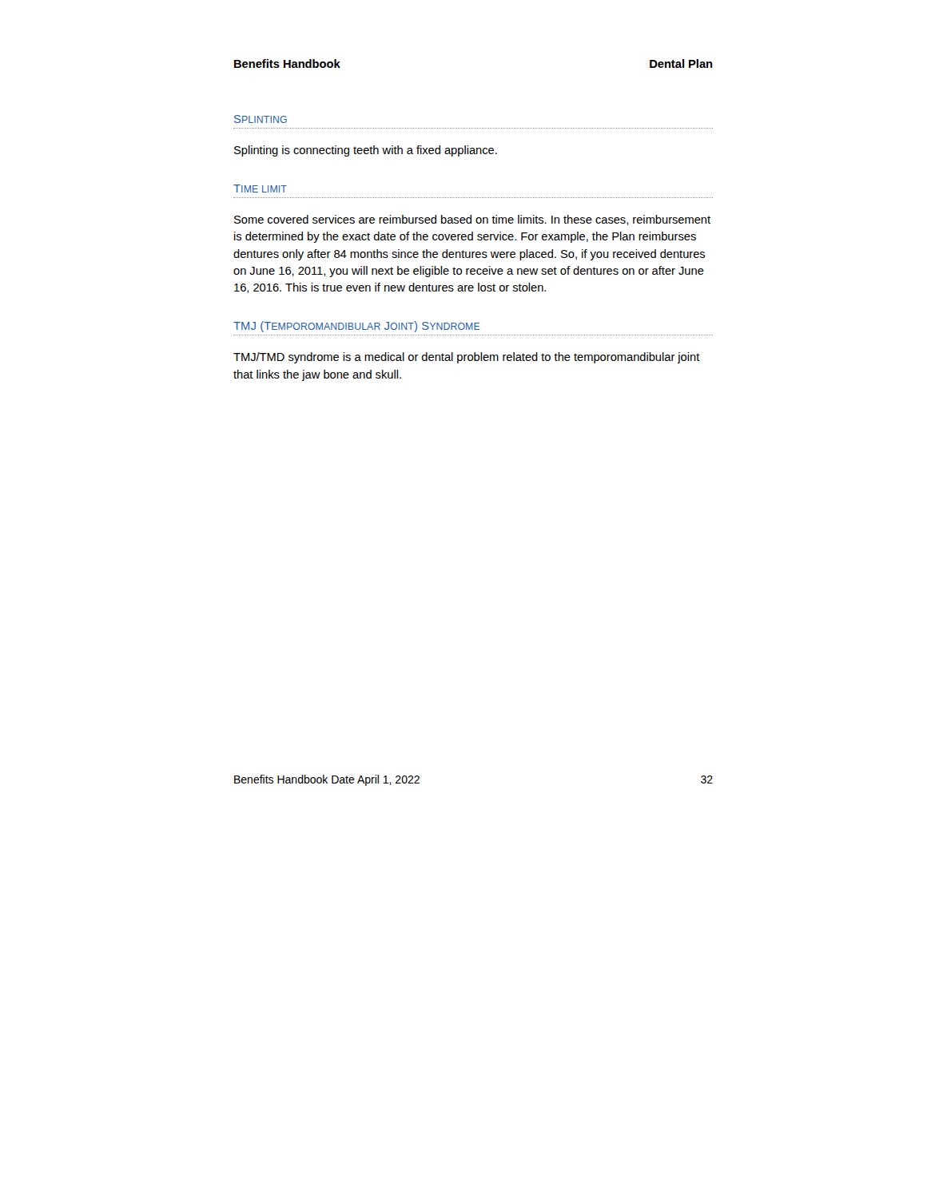Benefits Handbook Dental Plan
SPLINTING
Splinting is connecting teeth with a fixed appliance.
TIME LIMIT
Some covered services are reimbursed based on time limits. In these cases, reimbursement is determined by the exact date of the covered service. For example, the Plan reimburses dentures only after 84 months since the dentures were placed. So, if you received dentures on June 16, 2011, you will next be eligible to receive a new set of dentures on or after June 16, 2016. This is true even if new dentures are lost or stolen.
TMJ (TEMPOROMANDIBULAR JOINT) SYNDROME
TMJ/TMD syndrome is a medical or dental problem related to the temporomandibular joint that links the jaw bone and skull.
Benefits Handbook Date April 1, 2022 32